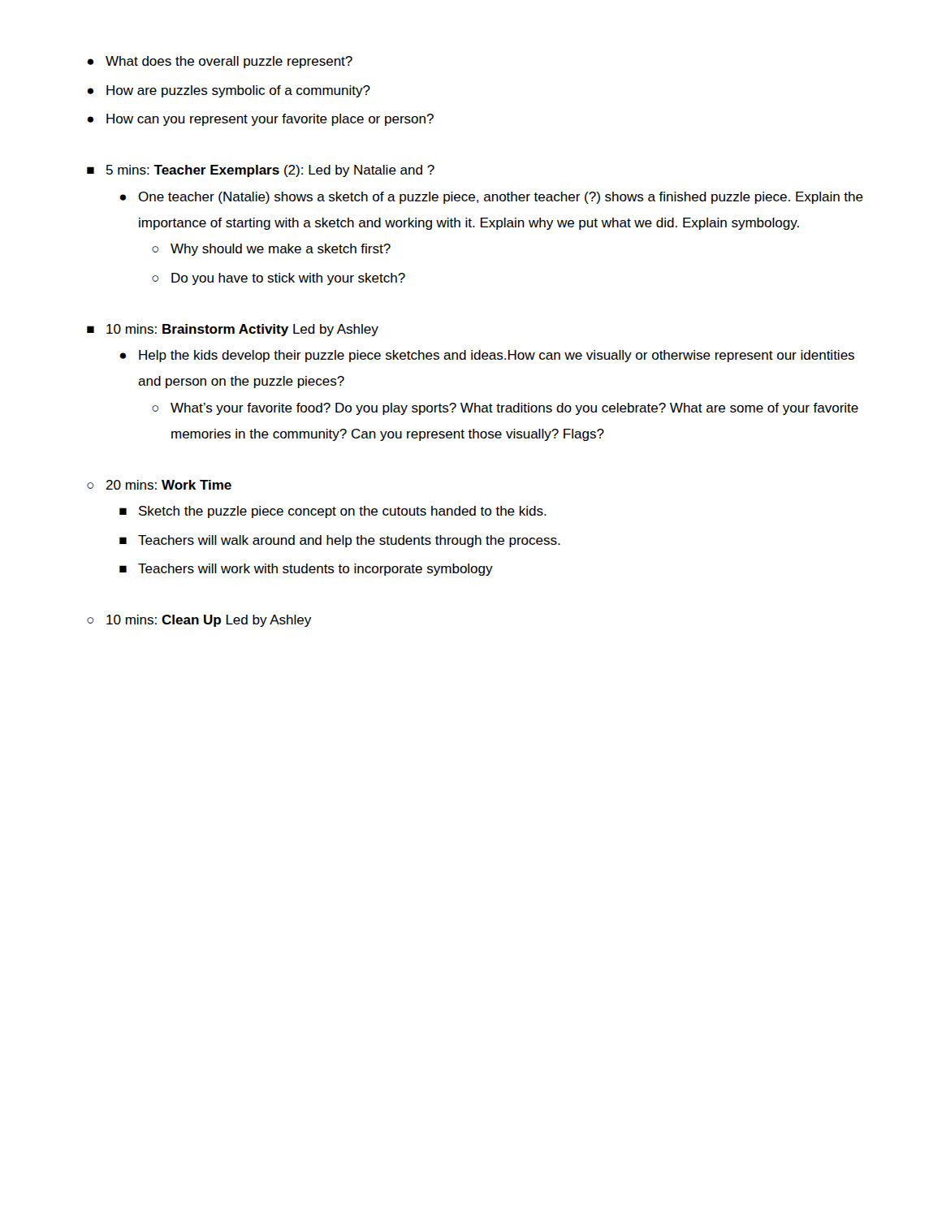What does the overall puzzle represent?
How are puzzles symbolic of a community?
How can you represent your favorite place or person?
5 mins: Teacher Exemplars (2): Led by Natalie and ?
One teacher (Natalie) shows a sketch of a puzzle piece, another teacher (?) shows a finished puzzle piece. Explain the importance of starting with a sketch and working with it. Explain why we put what we did. Explain symbology.
Why should we make a sketch first?
Do you have to stick with your sketch?
10 mins: Brainstorm Activity Led by Ashley
Help the kids develop their puzzle piece sketches and ideas.How can we visually or otherwise represent our identities and person on the puzzle pieces?
What’s your favorite food? Do you play sports? What traditions do you celebrate? What are some of your favorite memories in the community? Can you represent those visually? Flags?
20 mins: Work Time
Sketch the puzzle piece concept on the cutouts handed to the kids.
Teachers will walk around and help the students through the process.
Teachers will work with students to incorporate symbology
10 mins: Clean Up Led by Ashley